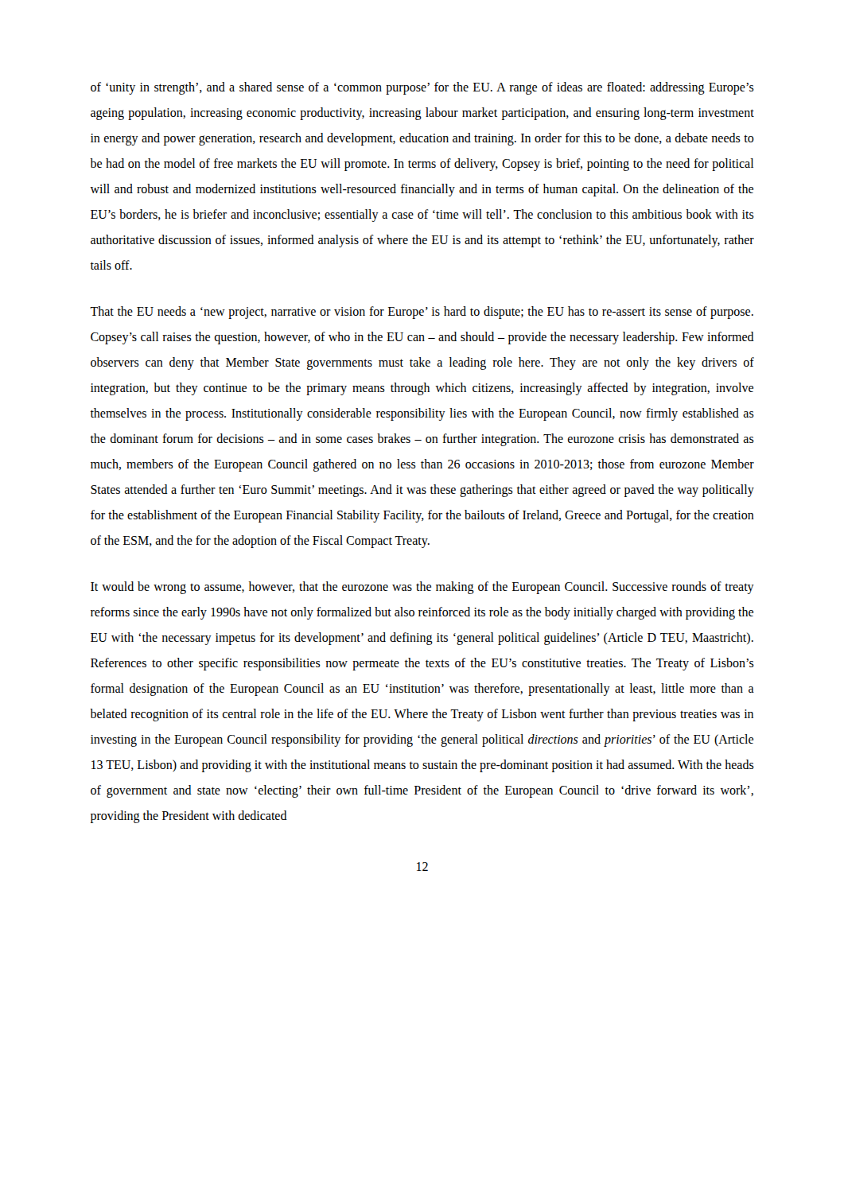of ‘unity in strength’, and a shared sense of a ‘common purpose’ for the EU. A range of ideas are floated: addressing Europe’s ageing population, increasing economic productivity, increasing labour market participation, and ensuring long-term investment in energy and power generation, research and development, education and training. In order for this to be done, a debate needs to be had on the model of free markets the EU will promote. In terms of delivery, Copsey is brief, pointing to the need for political will and robust and modernized institutions well-resourced financially and in terms of human capital. On the delineation of the EU’s borders, he is briefer and inconclusive; essentially a case of ‘time will tell’. The conclusion to this ambitious book with its authoritative discussion of issues, informed analysis of where the EU is and its attempt to ‘rethink’ the EU, unfortunately, rather tails off.
That the EU needs a ‘new project, narrative or vision for Europe’ is hard to dispute; the EU has to re-assert its sense of purpose. Copsey’s call raises the question, however, of who in the EU can – and should – provide the necessary leadership. Few informed observers can deny that Member State governments must take a leading role here. They are not only the key drivers of integration, but they continue to be the primary means through which citizens, increasingly affected by integration, involve themselves in the process. Institutionally considerable responsibility lies with the European Council, now firmly established as the dominant forum for decisions – and in some cases brakes – on further integration. The eurozone crisis has demonstrated as much, members of the European Council gathered on no less than 26 occasions in 2010-2013; those from eurozone Member States attended a further ten ‘Euro Summit’ meetings. And it was these gatherings that either agreed or paved the way politically for the establishment of the European Financial Stability Facility, for the bailouts of Ireland, Greece and Portugal, for the creation of the ESM, and the for the adoption of the Fiscal Compact Treaty.
It would be wrong to assume, however, that the eurozone was the making of the European Council. Successive rounds of treaty reforms since the early 1990s have not only formalized but also reinforced its role as the body initially charged with providing the EU with ‘the necessary impetus for its development’ and defining its ‘general political guidelines’ (Article D TEU, Maastricht). References to other specific responsibilities now permeate the texts of the EU’s constitutive treaties. The Treaty of Lisbon’s formal designation of the European Council as an EU ‘institution’ was therefore, presentationally at least, little more than a belated recognition of its central role in the life of the EU. Where the Treaty of Lisbon went further than previous treaties was in investing in the European Council responsibility for providing ‘the general political directions and priorities’ of the EU (Article 13 TEU, Lisbon) and providing it with the institutional means to sustain the pre-dominant position it had assumed. With the heads of government and state now ‘electing’ their own full-time President of the European Council to ‘drive forward its work’, providing the President with dedicated
12